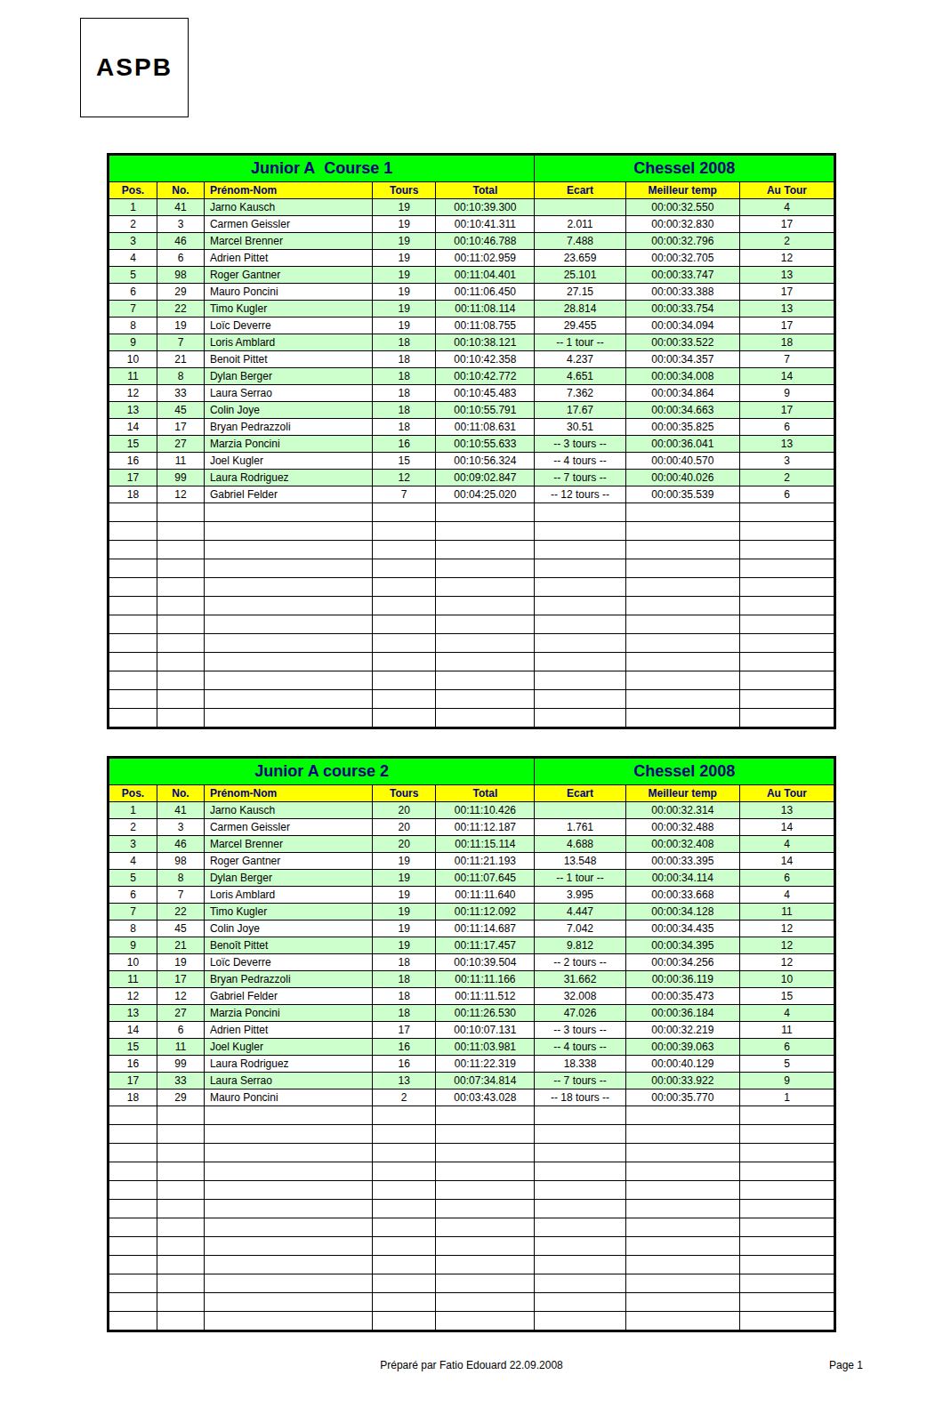ASPB
| Junior A Course 1 | Chessel 2008 |
| Pos. | No. | Prénom-Nom | Tours | Total | Ecart | Meilleur temp | Au Tour |
| 1 | 41 | Jarno Kausch | 19 | 00:10:39.300 | | 00:00:32.550 | 4 |
| 2 | 3 | Carmen Geissler | 19 | 00:10:41.311 | 2.011 | 00:00:32.830 | 17 |
| 3 | 46 | Marcel Brenner | 19 | 00:10:46.788 | 7.488 | 00:00:32.796 | 2 |
| 4 | 6 | Adrien Pittet | 19 | 00:11:02.959 | 23.659 | 00:00:32.705 | 12 |
| 5 | 98 | Roger Gantner | 19 | 00:11:04.401 | 25.101 | 00:00:33.747 | 13 |
| 6 | 29 | Mauro Poncini | 19 | 00:11:06.450 | 27.15 | 00:00:33.388 | 17 |
| 7 | 22 | Timo Kugler | 19 | 00:11:08.114 | 28.814 | 00:00:33.754 | 13 |
| 8 | 19 | Loïc Deverre | 19 | 00:11:08.755 | 29.455 | 00:00:34.094 | 17 |
| 9 | 7 | Loris Amblard | 18 | 00:10:38.121 | -- 1 tour -- | 00:00:33.522 | 18 |
| 10 | 21 | Benoit Pittet | 18 | 00:10:42.358 | 4.237 | 00:00:34.357 | 7 |
| 11 | 8 | Dylan Berger | 18 | 00:10:42.772 | 4.651 | 00:00:34.008 | 14 |
| 12 | 33 | Laura Serrao | 18 | 00:10:45.483 | 7.362 | 00:00:34.864 | 9 |
| 13 | 45 | Colin Joye | 18 | 00:10:55.791 | 17.67 | 00:00:34.663 | 17 |
| 14 | 17 | Bryan Pedrazzoli | 18 | 00:11:08.631 | 30.51 | 00:00:35.825 | 6 |
| 15 | 27 | Marzia Poncini | 16 | 00:10:55.633 | -- 3 tours -- | 00:00:36.041 | 13 |
| 16 | 11 | Joel Kugler | 15 | 00:10:56.324 | -- 4 tours -- | 00:00:40.570 | 3 |
| 17 | 99 | Laura Rodriguez | 12 | 00:09:02.847 | -- 7 tours -- | 00:00:40.026 | 2 |
| 18 | 12 | Gabriel Felder | 7 | 00:04:25.020 | -- 12 tours -- | 00:00:35.539 | 6 |
| Junior A course 2 | Chessel 2008 |
| Pos. | No. | Prénom-Nom | Tours | Total | Ecart | Meilleur temp | Au Tour |
| 1 | 41 | Jarno Kausch | 20 | 00:11:10.426 | | 00:00:32.314 | 13 |
| 2 | 3 | Carmen Geissler | 20 | 00:11:12.187 | 1.761 | 00:00:32.488 | 14 |
| 3 | 46 | Marcel Brenner | 20 | 00:11:15.114 | 4.688 | 00:00:32.408 | 4 |
| 4 | 98 | Roger Gantner | 19 | 00:11:21.193 | 13.548 | 00:00:33.395 | 14 |
| 5 | 8 | Dylan Berger | 19 | 00:11:07.645 | -- 1 tour -- | 00:00:34.114 | 6 |
| 6 | 7 | Loris Amblard | 19 | 00:11:11.640 | 3.995 | 00:00:33.668 | 4 |
| 7 | 22 | Timo Kugler | 19 | 00:11:12.092 | 4.447 | 00:00:34.128 | 11 |
| 8 | 45 | Colin Joye | 19 | 00:11:14.687 | 7.042 | 00:00:34.435 | 12 |
| 9 | 21 | Benoît Pittet | 19 | 00:11:17.457 | 9.812 | 00:00:34.395 | 12 |
| 10 | 19 | Loïc Deverre | 18 | 00:10:39.504 | -- 2 tours -- | 00:00:34.256 | 12 |
| 11 | 17 | Bryan Pedrazzoli | 18 | 00:11:11.166 | 31.662 | 00:00:36.119 | 10 |
| 12 | 12 | Gabriel Felder | 18 | 00:11:11.512 | 32.008 | 00:00:35.473 | 15 |
| 13 | 27 | Marzia Poncini | 18 | 00:11:26.530 | 47.026 | 00:00:36.184 | 4 |
| 14 | 6 | Adrien Pittet | 17 | 00:10:07.131 | -- 3 tours -- | 00:00:32.219 | 11 |
| 15 | 11 | Joel Kugler | 16 | 00:11:03.981 | -- 4 tours -- | 00:00:39.063 | 6 |
| 16 | 99 | Laura Rodriguez | 16 | 00:11:22.319 | 18.338 | 00:00:40.129 | 5 |
| 17 | 33 | Laura Serrao | 13 | 00:07:34.814 | -- 7 tours -- | 00:00:33.922 | 9 |
| 18 | 29 | Mauro Poncini | 2 | 00:03:43.028 | -- 18 tours -- | 00:00:35.770 | 1 |
Préparé par Fatio Edouard 22.09.2008 Page 1